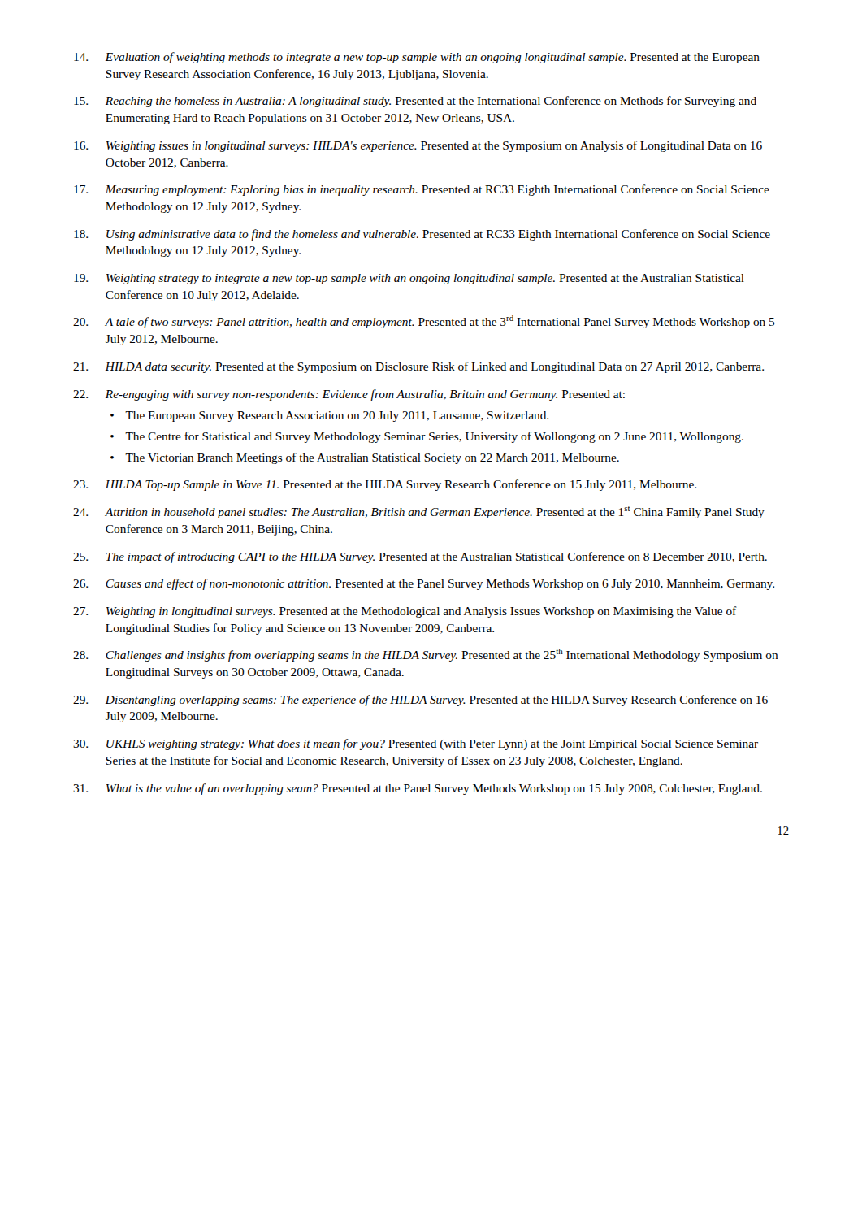14. Evaluation of weighting methods to integrate a new top-up sample with an ongoing longitudinal sample. Presented at the European Survey Research Association Conference, 16 July 2013, Ljubljana, Slovenia.
15. Reaching the homeless in Australia: A longitudinal study. Presented at the International Conference on Methods for Surveying and Enumerating Hard to Reach Populations on 31 October 2012, New Orleans, USA.
16. Weighting issues in longitudinal surveys: HILDA's experience. Presented at the Symposium on Analysis of Longitudinal Data on 16 October 2012, Canberra.
17. Measuring employment: Exploring bias in inequality research. Presented at RC33 Eighth International Conference on Social Science Methodology on 12 July 2012, Sydney.
18. Using administrative data to find the homeless and vulnerable. Presented at RC33 Eighth International Conference on Social Science Methodology on 12 July 2012, Sydney.
19. Weighting strategy to integrate a new top-up sample with an ongoing longitudinal sample. Presented at the Australian Statistical Conference on 10 July 2012, Adelaide.
20. A tale of two surveys: Panel attrition, health and employment. Presented at the 3rd International Panel Survey Methods Workshop on 5 July 2012, Melbourne.
21. HILDA data security. Presented at the Symposium on Disclosure Risk of Linked and Longitudinal Data on 27 April 2012, Canberra.
22. Re-engaging with survey non-respondents: Evidence from Australia, Britain and Germany. Presented at:
The European Survey Research Association on 20 July 2011, Lausanne, Switzerland.
The Centre for Statistical and Survey Methodology Seminar Series, University of Wollongong on 2 June 2011, Wollongong.
The Victorian Branch Meetings of the Australian Statistical Society on 22 March 2011, Melbourne.
23. HILDA Top-up Sample in Wave 11. Presented at the HILDA Survey Research Conference on 15 July 2011, Melbourne.
24. Attrition in household panel studies: The Australian, British and German Experience. Presented at the 1st China Family Panel Study Conference on 3 March 2011, Beijing, China.
25. The impact of introducing CAPI to the HILDA Survey. Presented at the Australian Statistical Conference on 8 December 2010, Perth.
26. Causes and effect of non-monotonic attrition. Presented at the Panel Survey Methods Workshop on 6 July 2010, Mannheim, Germany.
27. Weighting in longitudinal surveys. Presented at the Methodological and Analysis Issues Workshop on Maximising the Value of Longitudinal Studies for Policy and Science on 13 November 2009, Canberra.
28. Challenges and insights from overlapping seams in the HILDA Survey. Presented at the 25th International Methodology Symposium on Longitudinal Surveys on 30 October 2009, Ottawa, Canada.
29. Disentangling overlapping seams: The experience of the HILDA Survey. Presented at the HILDA Survey Research Conference on 16 July 2009, Melbourne.
30. UKHLS weighting strategy: What does it mean for you? Presented (with Peter Lynn) at the Joint Empirical Social Science Seminar Series at the Institute for Social and Economic Research, University of Essex on 23 July 2008, Colchester, England.
31. What is the value of an overlapping seam? Presented at the Panel Survey Methods Workshop on 15 July 2008, Colchester, England.
12